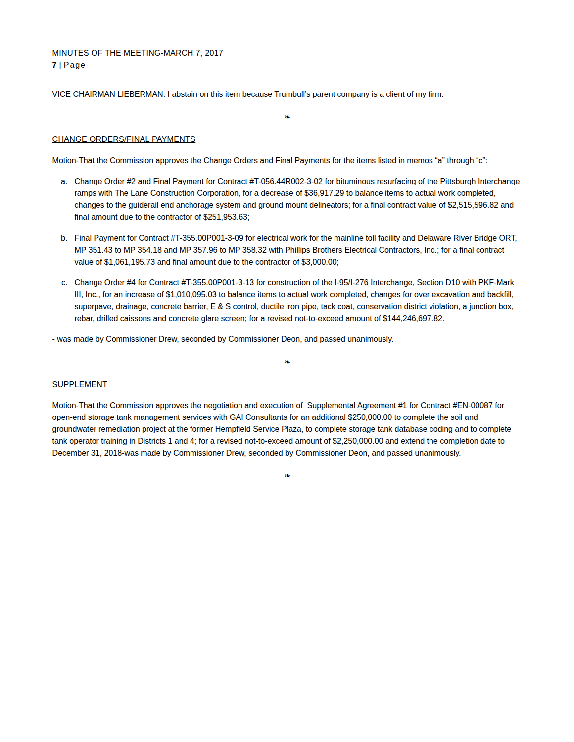MINUTES OF THE MEETING-MARCH 7, 2017
7 | Page
VICE CHAIRMAN LIEBERMAN: I abstain on this item because Trumbull’s parent company is a client of my firm.
❧
CHANGE ORDERS/FINAL PAYMENTS
Motion-That the Commission approves the Change Orders and Final Payments for the items listed in memos “a” through “c”:
Change Order #2 and Final Payment for Contract #T-056.44R002-3-02 for bituminous resurfacing of the Pittsburgh Interchange ramps with The Lane Construction Corporation, for a decrease of $36,917.29 to balance items to actual work completed, changes to the guiderail end anchorage system and ground mount delineators; for a final contract value of $2,515,596.82 and final amount due to the contractor of $251,953.63;
Final Payment for Contract #T-355.00P001-3-09 for electrical work for the mainline toll facility and Delaware River Bridge ORT, MP 351.43 to MP 354.18 and MP 357.96 to MP 358.32 with Phillips Brothers Electrical Contractors, Inc.; for a final contract value of $1,061,195.73 and final amount due to the contractor of $3,000.00;
Change Order #4 for Contract #T-355.00P001-3-13 for construction of the I-95/I-276 Interchange, Section D10 with PKF-Mark III, Inc., for an increase of $1,010,095.03 to balance items to actual work completed, changes for over excavation and backfill, superpave, drainage, concrete barrier, E & S control, ductile iron pipe, tack coat, conservation district violation, a junction box, rebar, drilled caissons and concrete glare screen; for a revised not-to-exceed amount of $144,246,697.82.
- was made by Commissioner Drew, seconded by Commissioner Deon, and passed unanimously.
❧
SUPPLEMENT
Motion-That the Commission approves the negotiation and execution of Supplemental Agreement #1 for Contract #EN-00087 for open-end storage tank management services with GAI Consultants for an additional $250,000.00 to complete the soil and groundwater remediation project at the former Hempfield Service Plaza, to complete storage tank database coding and to complete tank operator training in Districts 1 and 4; for a revised not-to-exceed amount of $2,250,000.00 and extend the completion date to December 31, 2018-was made by Commissioner Drew, seconded by Commissioner Deon, and passed unanimously.
❧